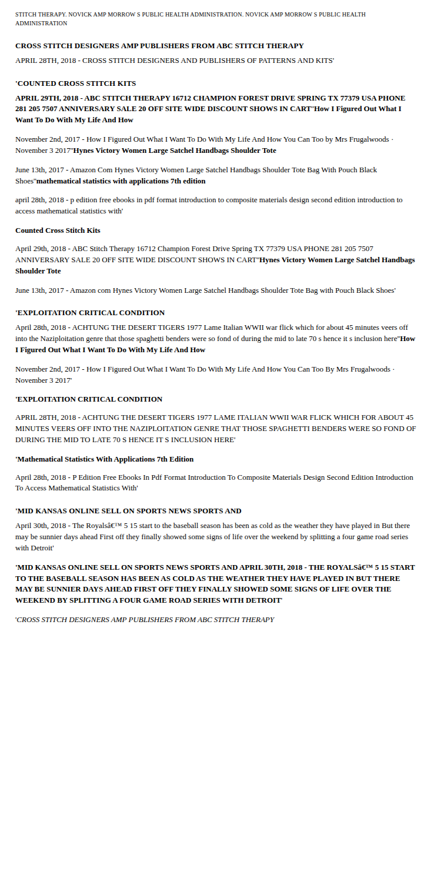STITCH THERAPY. NOVICK AMP MORROW S PUBLIC HEALTH ADMINISTRATION. NOVICK AMP MORROW S PUBLIC HEALTH ADMINISTRATION
Cross Stitch Designers Amp Publishers From Abc Stitch Therapy
APRIL 28TH, 2018 - CROSS STITCH DESIGNERS AND PUBLISHERS OF PATTERNS AND KITS'
'Counted Cross Stitch Kits
APRIL 29TH, 2018 - ABC STITCH THERAPY 16712 CHAMPION FOREST DRIVE SPRING TX 77379 USA PHONE 281 205 7507 ANNIVERSARY SALE 20 OFF SITE WIDE DISCOUNT SHOWS IN CART''How I Figured Out What I Want To Do With My Life And How
November 2nd, 2017 - How I Figured Out What I Want To Do With My Life And How You Can Too by Mrs Frugalwoods · November 3 2017''Hynes Victory Women Large Satchel Handbags Shoulder Tote
June 13th, 2017 - Amazon Com Hynes Victory Women Large Satchel Handbags Shoulder Tote Bag With Pouch Black Shoes''mathematical statistics with applications 7th edition
april 28th, 2018 - p edition free ebooks in pdf format introduction to composite materials design second edition introduction to access mathematical statistics with'
Counted Cross Stitch Kits
April 29th, 2018 - ABC Stitch Therapy 16712 Champion Forest Drive Spring TX 77379 USA PHONE 281 205 7507 ANNIVERSARY SALE 20 OFF SITE WIDE DISCOUNT SHOWS IN CART''Hynes Victory Women Large Satchel Handbags Shoulder Tote
June 13th, 2017 - Amazon com Hynes Victory Women Large Satchel Handbags Shoulder Tote Bag with Pouch Black Shoes'
'Exploitation Critical Condition
April 28th, 2018 - ACHTUNG THE DESERT TIGERS 1977 Lame Italian WWII war flick which for about 45 minutes veers off into the Naziploitation genre that those spaghetti benders were so fond of during the mid to late 70 s hence it s inclusion here''How I Figured Out What I Want To Do With My Life And How
November 2nd, 2017 - How I Figured Out What I Want To Do With My Life And How You Can Too By Mrs Frugalwoods · November 3 2017'
'EXPLOITATION CRITICAL CONDITION
APRIL 28TH, 2018 - ACHTUNG THE DESERT TIGERS 1977 LAME ITALIAN WWII WAR FLICK WHICH FOR ABOUT 45 MINUTES VEERS OFF INTO THE NAZIPLOITATION GENRE THAT THOSE SPAGHETTI BENDERS WERE SO FOND OF DURING THE MID TO LATE 70 S HENCE IT S INCLUSION HERE'
'Mathematical Statistics With Applications 7th Edition
April 28th, 2018 - P Edition Free Ebooks In Pdf Format Introduction To Composite Materials Design Second Edition Introduction To Access Mathematical Statistics With'
'Mid Kansas Online Sell On Sports News Sports and
April 30th, 2018 - The Royalsâ€™ 5 15 start to the baseball season has been as cold as the weather they have played in But there may be sunnier days ahead First off they finally showed some signs of life over the weekend by splitting a four game road series with Detroit'
'MID KANSAS ONLINE SELL ON SPORTS NEWS SPORTS AND APRIL 30TH, 2018 - THE ROYALSâ€™ 5 15 START TO THE BASEBALL SEASON HAS BEEN AS COLD AS THE WEATHER THEY HAVE PLAYED IN BUT THERE MAY BE SUNNIER DAYS AHEAD FIRST OFF THEY FINALLY SHOWED SOME SIGNS OF LIFE OVER THE WEEKEND BY SPLITTING A FOUR GAME ROAD SERIES WITH DETROIT'
'CROSS STITCH DESIGNERS AMP PUBLISHERS FROM ABC STITCH THERAPY